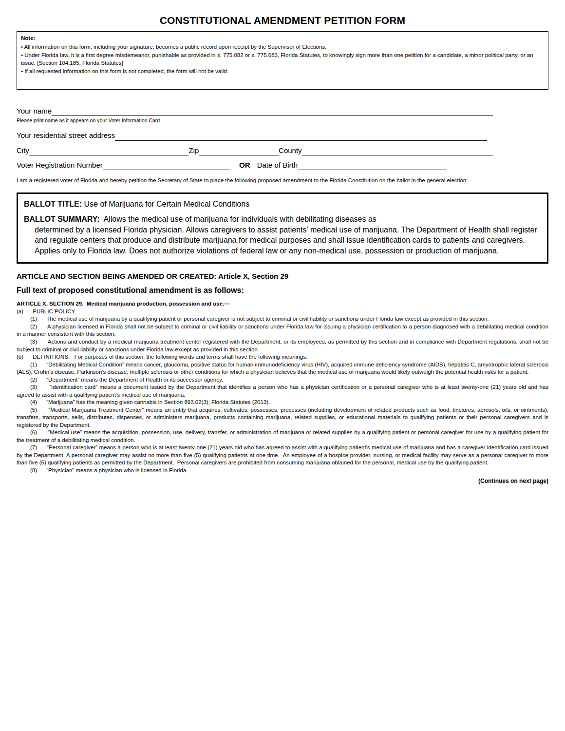CONSTITUTIONAL AMENDMENT PETITION FORM
Note:
• All information on this form, including your signature, becomes a public record upon receipt by the Supervisor of Elections.
• Under Florida law, it is a first degree misdemeanor, punishable as provided in s. 775.082 or s. 775.083, Florida Statutes, to knowingly sign more than one petition for a candidate, a minor political party, or an issue. [Section 104.185, Florida Statutes]
• If all requested information on this form is not completed, the form will not be valid.
Your name
Please print name as it appears on your Voter Information Card
Your residential street address
City Zip County
Voter Registration Number OR Date of Birth
I am a registered voter of Florida and hereby petition the Secretary of State to place the following proposed amendment to the Florida Constitution on the ballot in the general election:
BALLOT TITLE: Use of Marijuana for Certain Medical Conditions
BALLOT SUMMARY: Allows the medical use of marijuana for individuals with debilitating diseases as determined by a licensed Florida physician. Allows caregivers to assist patients’ medical use of marijuana. The Department of Health shall register and regulate centers that produce and distribute marijuana for medical purposes and shall issue identification cards to patients and caregivers. Applies only to Florida law. Does not authorize violations of federal law or any non-medical use, possession or production of marijuana.
ARTICLE AND SECTION BEING AMENDED OR CREATED: Article X, Section 29
Full text of proposed constitutional amendment is as follows:
ARTICLE X, SECTION 29. Medical marijuana production, possession and use.—
(a) PUBLIC POLICY.
(1) The medical use of marijuana by a qualifying patient or personal caregiver is not subject to criminal or civil liability or sanctions under Florida law except as provided in this section.
(2) A physician licensed in Florida shall not be subject to criminal or civil liability or sanctions under Florida law for issuing a physician certification to a person diagnosed with a debilitating medical condition in a manner consistent with this section.
(3) Actions and conduct by a medical marijuana treatment center registered with the Department, or its employees, as permitted by this section and in compliance with Department regulations, shall not be subject to criminal or civil liability or sanctions under Florida law except as provided in this section.
(b) DEFINITIONS. For purposes of this section, the following words and terms shall have the following meanings:
(1) “Debilitating Medical Condition” means cancer, glaucoma, positive status for human immunodeficiency virus (HIV), acquired immune deficiency syndrome (AIDS), hepatitis C, amyotrophic lateral sclerosis (ALS), Crohn's disease, Parkinson's disease, multiple sclerosis or other conditions for which a physician believes that the medical use of marijuana would likely outweigh the potential health risks for a patient.
(2) “Department” means the Department of Health or its successor agency.
(3) “Identification card” means a document issued by the Department that identifies a person who has a physician certification or a personal caregiver who is at least twenty-one (21) years old and has agreed to assist with a qualifying patient’s medical use of marijuana.
(4) “Marijuana” has the meaning given cannabis in Section 893.02(3), Florida Statutes (2013).
(5) “Medical Marijuana Treatment Center” means an entity that acquires, cultivates, possesses, processes (including development of related products such as food, tinctures, aerosols, oils, or ointments), transfers, transports, sells, distributes, dispenses, or administers marijuana, products containing marijuana, related supplies, or educational materials to qualifying patients or their personal caregivers and is registered by the Department.
(6) “Medical use” means the acquisition, possession, use, delivery, transfer, or administration of marijuana or related supplies by a qualifying patient or personal caregiver for use by a qualifying patient for the treatment of a debilitating medical condition.
(7) “Personal caregiver” means a person who is at least twenty-one (21) years old who has agreed to assist with a qualifying patient's medical use of marijuana and has a caregiver identification card issued by the Department. A personal caregiver may assist no more than five (5) qualifying patients at one time. An employee of a hospice provider, nursing, or medical facility may serve as a personal caregiver to more than five (5) qualifying patients as permitted by the Department. Personal caregivers are prohibited from consuming marijuana obtained for the personal, medical use by the qualifying patient.
(8) “Physician” means a physician who is licensed in Florida.
(Continues on next page)